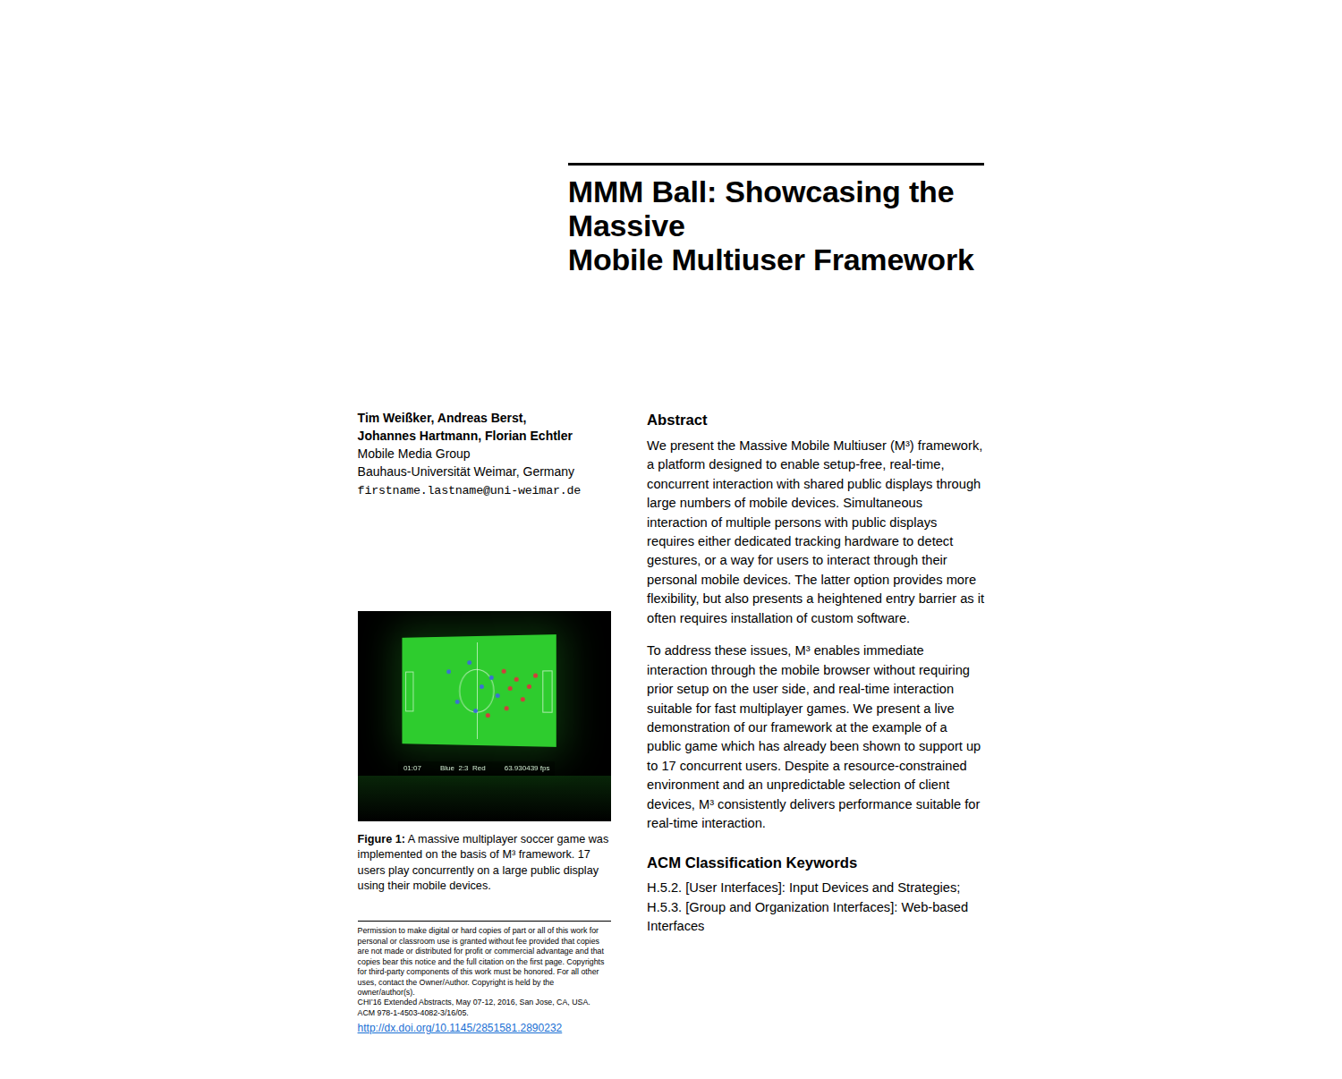MMM Ball: Showcasing the Massive
Mobile Multiuser Framework
Tim Weißker, Andreas Berst,
Johannes Hartmann, Florian Echtler
Mobile Media Group
Bauhaus-Universität Weimar, Germany
firstname.lastname@uni-weimar.de
01:07 Blue 2:3 Red 63.930439 fps
Figure 1: A massive multiplayer soccer game was implemented on the basis of M³ framework. 17 users play concurrently on a large public display using their mobile devices.
Permission to make digital or hard copies of part or all of this work for personal or classroom use is granted without fee provided that copies are not made or distributed for profit or commercial advantage and that copies bear this notice and the full citation on the first page. Copyrights for third-party components of this work must be honored. For all other uses, contact the Owner/Author. Copyright is held by the owner/author(s).
CHI’16 Extended Abstracts, May 07-12, 2016, San Jose, CA, USA.
ACM 978-1-4503-4082-3/16/05.
http://dx.doi.org/10.1145/2851581.2890232
Abstract
We present the Massive Mobile Multiuser (M³) framework, a platform designed to enable setup-free, real-time, concurrent interaction with shared public displays through large numbers of mobile devices. Simultaneous interaction of multiple persons with public displays requires either dedicated tracking hardware to detect gestures, or a way for users to interact through their personal mobile devices. The latter option provides more flexibility, but also presents a heightened entry barrier as it often requires installation of custom software.
To address these issues, M³ enables immediate interaction through the mobile browser without requiring prior setup on the user side, and real-time interaction suitable for fast multiplayer games. We present a live demonstration of our framework at the example of a public game which has already been shown to support up to 17 concurrent users. Despite a resource-constrained environment and an unpredictable selection of client devices, M³ consistently delivers performance suitable for real-time interaction.
ACM Classification Keywords
H.5.2. [User Interfaces]: Input Devices and Strategies;
H.5.3. [Group and Organization Interfaces]: Web-based Interfaces